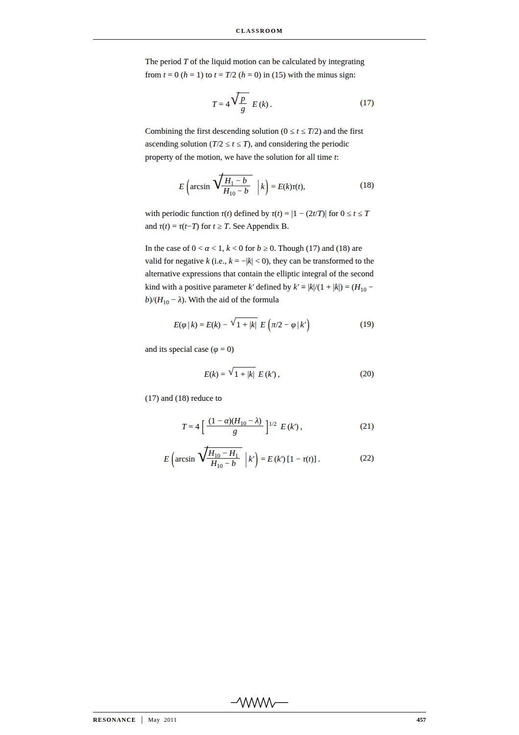CLASSROOM
The period T of the liquid motion can be calculated by integrating from t = 0 (h = 1) to t = T/2 (h = 0) in (15) with the minus sign:
T = 4pg E (k) .
(17)
Combining the first descending solution (0 ≤ t ≤ T/2) and the first ascending solution (T/2 ≤ t ≤ T), and considering the periodic property of the motion, we have the solution for all time t:
E (arcsin H1 − b H10 − b |k) = E(k)τ(t),
(18)
with periodic function τ(t) defined by τ(t) = |1 − (2t/T)| for 0 ≤ t ≤ T and τ(t) = τ(t−T) for t ≥ T. See Appendix B.
In the case of 0 < α < 1, k < 0 for b ≥ 0. Though (17) and (18) are valid for negative k (i.e., k = −|k| < 0), they can be transformed to the alternative expressions that contain the elliptic integral of the second kind with a positive parameter k′ defined by k′ ≡ |k|/(1 + |k|) = (H10 − b)/(H10 − λ). With the aid of the formula
E(φ|k) = E(k) − 1 + |k| E (π/2 − φ|k′)
(19)
and its special case (φ = 0)
E(k) = 1 + |k| E (k′) ,
(20)
(17) and (18) reduce to
T = 4 [(1 − α)(H10 − λ) g] 1/2 E (k′) ,
(21)
E (arcsin H10 − H1 H10 − b|k′) = E (k′) [1 − τ(t)] .
(22)
RESONANCE │ May 2011
457